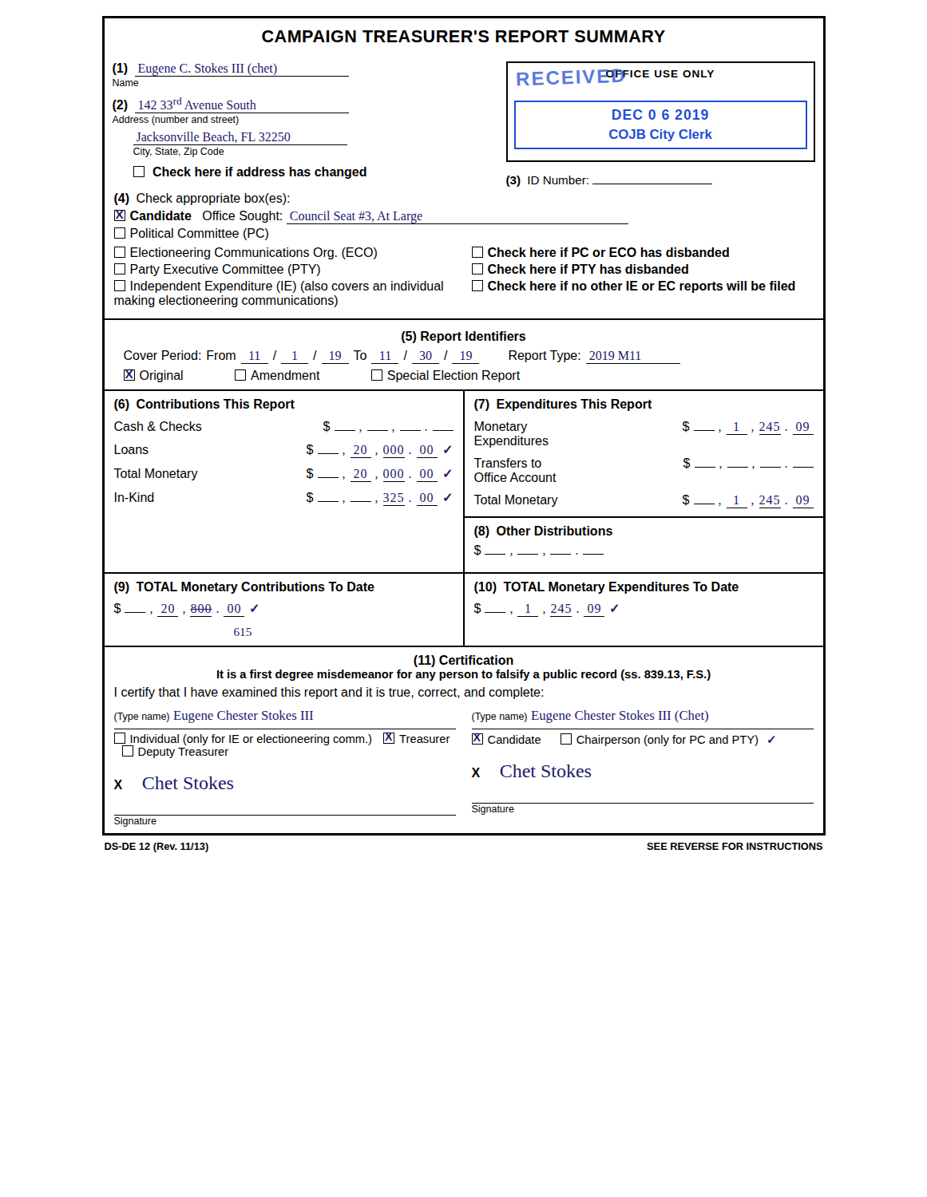CAMPAIGN TREASURER'S REPORT SUMMARY
(1) Eugene C. Stokes III (chet) Name
(2) 142 33rd Avenue South Address (number and street)
Jacksonville Beach, FL 32250 City, State, Zip Code
Check here if address has changed
OFFICE USE ONLY
RECEIVED
DEC 0 6 2019
COJB City Clerk
(3) ID Number:
(4) Check appropriate box(es):
Candidate Office Sought: Council Seat #3, At Large
Political Committee (PC)
Electioneering Communications Org. (ECO)
Party Executive Committee (PTY)
Independent Expenditure (IE) (also covers an individual making electioneering communications)
Check here if PC or ECO has disbanded
Check here if PTY has disbanded
Check here if no other IE or EC reports will be filed
(5) Report Identifiers
Cover Period: From 11 / 1 / 19 To 11 / 30 / 19 Report Type: 2019 M11
Original Amendment Special Election Report
(6) Contributions This Report
Cash & Checks $ , , .
Loans $ , 20 , 000 . 00✓
Total Monetary $ , 20 , 000 . 00✓
In-Kind $ , , 325 . 00✓
(7) Expenditures This Report
Monetary
Expenditures $ , 1 , 245 . 09
Transfers to
Office Account $ , , .
Total Monetary $ , 1 , 245 . 09
(8) Other Distributions
$ , , .
(9) TOTAL Monetary Contributions To Date
$ , 20 , 800 . 00✓
615
(10) TOTAL Monetary Expenditures To Date
$ , 1 , 245 . 09✓
(11) Certification
It is a first degree misdemeanor for any person to falsify a public record (ss. 839.13, F.S.)
I certify that I have examined this report and it is true, correct, and complete:
(Type name) Eugene Chester Stokes III
Individual (only for IE or electioneering comm.) Treasurer Deputy Treasurer
X Chet Stokes
Signature
(Type name) Eugene Chester Stokes III (Chet)
Candidate Chairperson (only for PC and PTY) ✓
X Chet Stokes
Signature
DS-DE 12 (Rev. 11/13) SEE REVERSE FOR INSTRUCTIONS